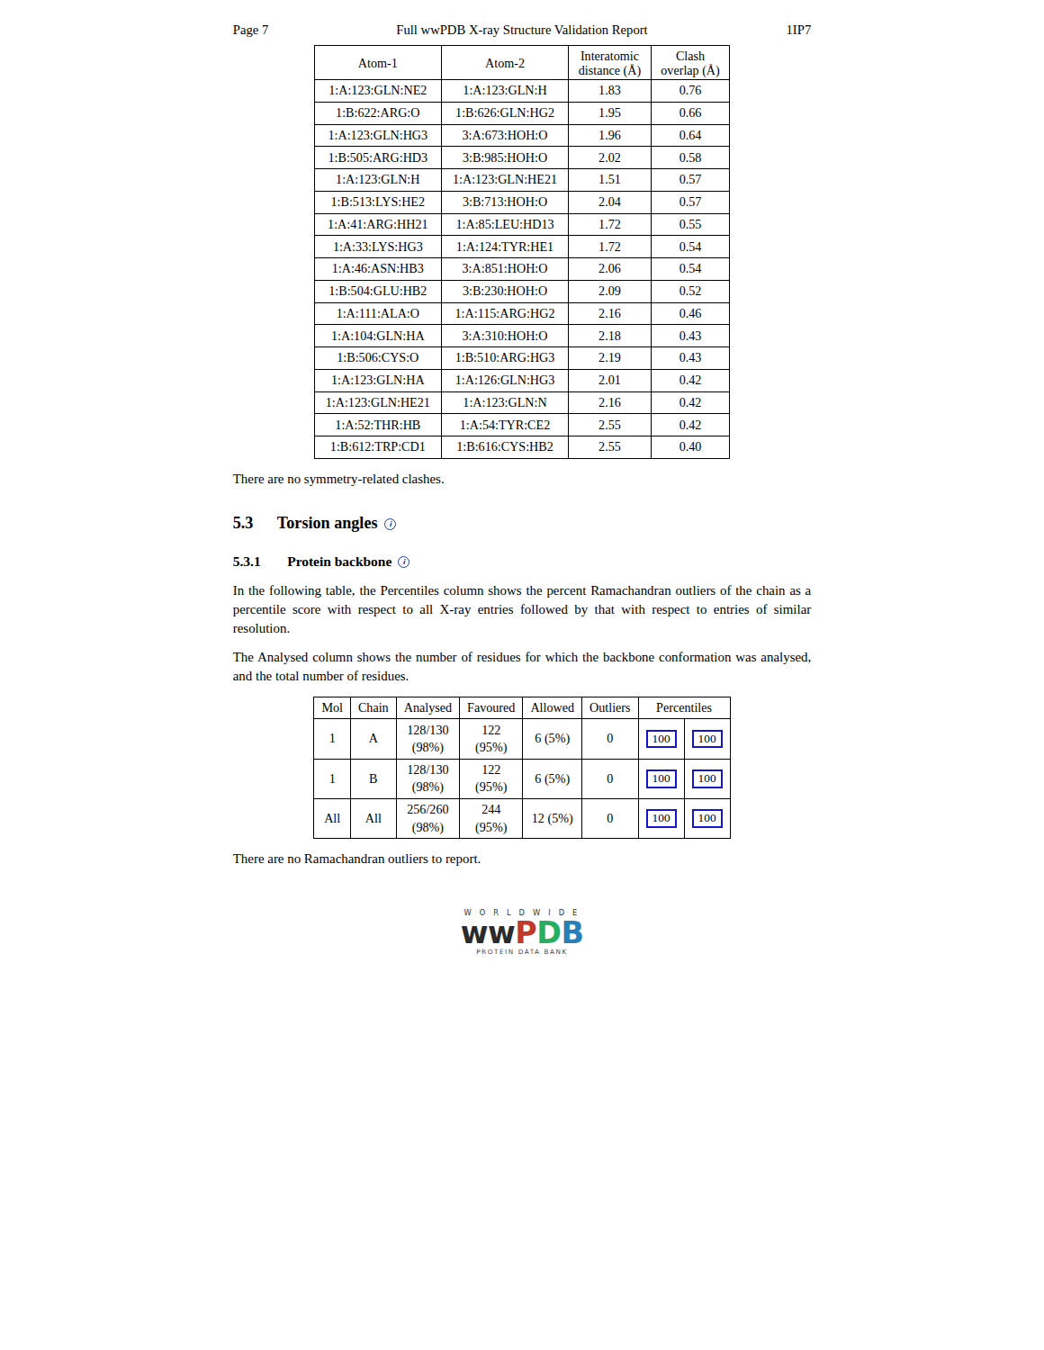Page 7
Full wwPDB X-ray Structure Validation Report
1IP7
| Atom-1 | Atom-2 | Interatomic distance (Å) | Clash overlap (Å) |
| --- | --- | --- | --- |
| 1:A:123:GLN:NE2 | 1:A:123:GLN:H | 1.83 | 0.76 |
| 1:B:622:ARG:O | 1:B:626:GLN:HG2 | 1.95 | 0.66 |
| 1:A:123:GLN:HG3 | 3:A:673:HOH:O | 1.96 | 0.64 |
| 1:B:505:ARG:HD3 | 3:B:985:HOH:O | 2.02 | 0.58 |
| 1:A:123:GLN:H | 1:A:123:GLN:HE21 | 1.51 | 0.57 |
| 1:B:513:LYS:HE2 | 3:B:713:HOH:O | 2.04 | 0.57 |
| 1:A:41:ARG:HH21 | 1:A:85:LEU:HD13 | 1.72 | 0.55 |
| 1:A:33:LYS:HG3 | 1:A:124:TYR:HE1 | 1.72 | 0.54 |
| 1:A:46:ASN:HB3 | 3:A:851:HOH:O | 2.06 | 0.54 |
| 1:B:504:GLU:HB2 | 3:B:230:HOH:O | 2.09 | 0.52 |
| 1:A:111:ALA:O | 1:A:115:ARG:HG2 | 2.16 | 0.46 |
| 1:A:104:GLN:HA | 3:A:310:HOH:O | 2.18 | 0.43 |
| 1:B:506:CYS:O | 1:B:510:ARG:HG3 | 2.19 | 0.43 |
| 1:A:123:GLN:HA | 1:A:126:GLN:HG3 | 2.01 | 0.42 |
| 1:A:123:GLN:HE21 | 1:A:123:GLN:N | 2.16 | 0.42 |
| 1:A:52:THR:HB | 1:A:54:TYR:CE2 | 2.55 | 0.42 |
| 1:B:612:TRP:CD1 | 1:B:616:CYS:HB2 | 2.55 | 0.40 |
There are no symmetry-related clashes.
5.3 Torsion angles i
5.3.1 Protein backbone i
In the following table, the Percentiles column shows the percent Ramachandran outliers of the chain as a percentile score with respect to all X-ray entries followed by that with respect to entries of similar resolution.
The Analysed column shows the number of residues for which the backbone conformation was analysed, and the total number of residues.
| Mol | Chain | Analysed | Favoured | Allowed | Outliers | Percentiles |
| --- | --- | --- | --- | --- | --- | --- |
| 1 | A | 128/130 (98%) | 122 (95%) | 6 (5%) | 0 | 100 | 100 |
| 1 | B | 128/130 (98%) | 122 (95%) | 6 (5%) | 0 | 100 | 100 |
| All | All | 256/260 (98%) | 244 (95%) | 12 (5%) | 0 | 100 | 100 |
There are no Ramachandran outliers to report.
W O R L D W I D E
ww PDB
PROTEIN DATA BANK